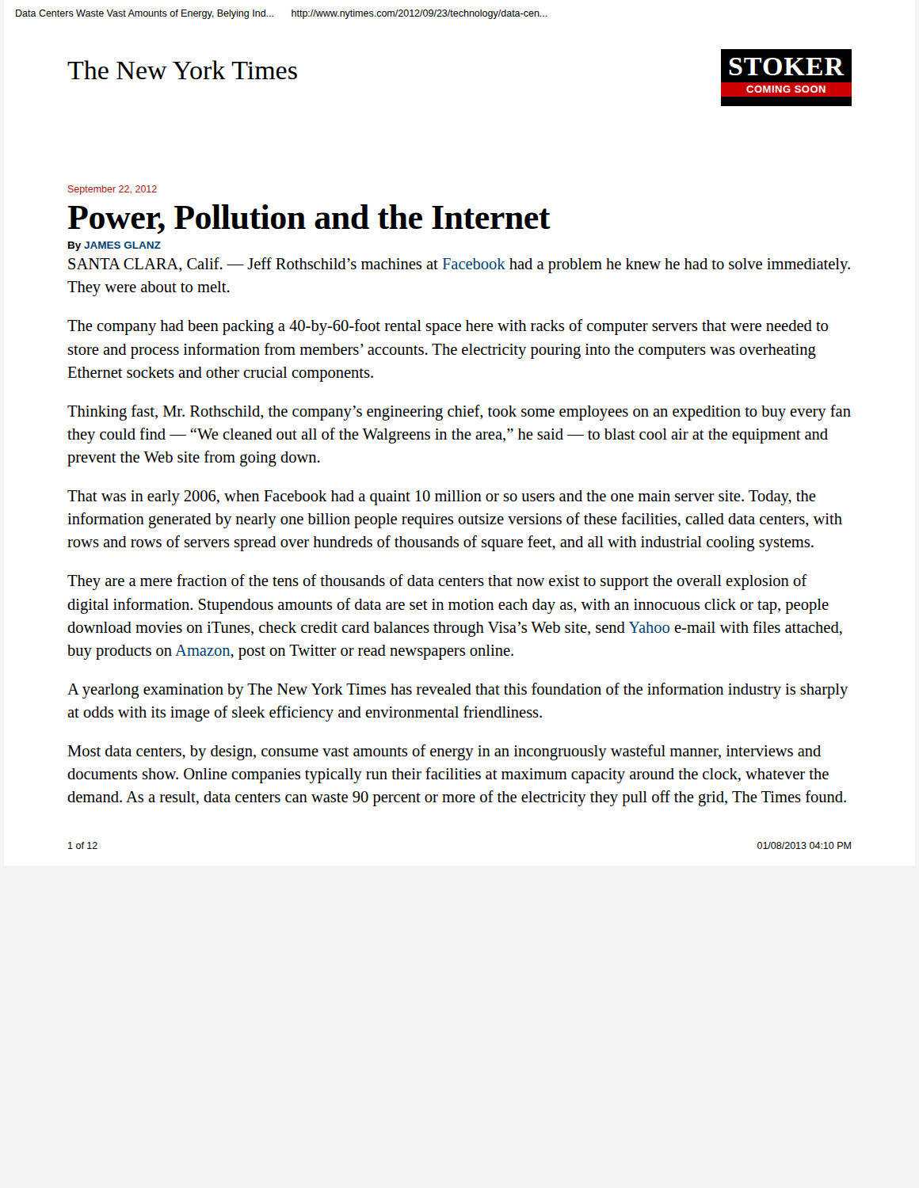Data Centers Waste Vast Amounts of Energy, Belying Ind... http://www.nytimes.com/2012/09/23/technology/data-cen...
The New York Times
STOKER
COMING SOON
September 22, 2012
Power, Pollution and the Internet
By JAMES GLANZ
SANTA CLARA, Calif. — Jeff Rothschild’s machines at Facebook had a problem he knew he had to solve immediately. They were about to melt.
The company had been packing a 40-by-60-foot rental space here with racks of computer servers that were needed to store and process information from members’ accounts. The electricity pouring into the computers was overheating Ethernet sockets and other crucial components.
Thinking fast, Mr. Rothschild, the company’s engineering chief, took some employees on an expedition to buy every fan they could find — “We cleaned out all of the Walgreens in the area,” he said — to blast cool air at the equipment and prevent the Web site from going down.
That was in early 2006, when Facebook had a quaint 10 million or so users and the one main server site. Today, the information generated by nearly one billion people requires outsize versions of these facilities, called data centers, with rows and rows of servers spread over hundreds of thousands of square feet, and all with industrial cooling systems.
They are a mere fraction of the tens of thousands of data centers that now exist to support the overall explosion of digital information. Stupendous amounts of data are set in motion each day as, with an innocuous click or tap, people download movies on iTunes, check credit card balances through Visa’s Web site, send Yahoo e-mail with files attached, buy products on Amazon, post on Twitter or read newspapers online.
A yearlong examination by The New York Times has revealed that this foundation of the information industry is sharply at odds with its image of sleek efficiency and environmental friendliness.
Most data centers, by design, consume vast amounts of energy in an incongruously wasteful manner, interviews and documents show. Online companies typically run their facilities at maximum capacity around the clock, whatever the demand. As a result, data centers can waste 90 percent or more of the electricity they pull off the grid, The Times found.
1 of 12 01/08/2013 04:10 PM